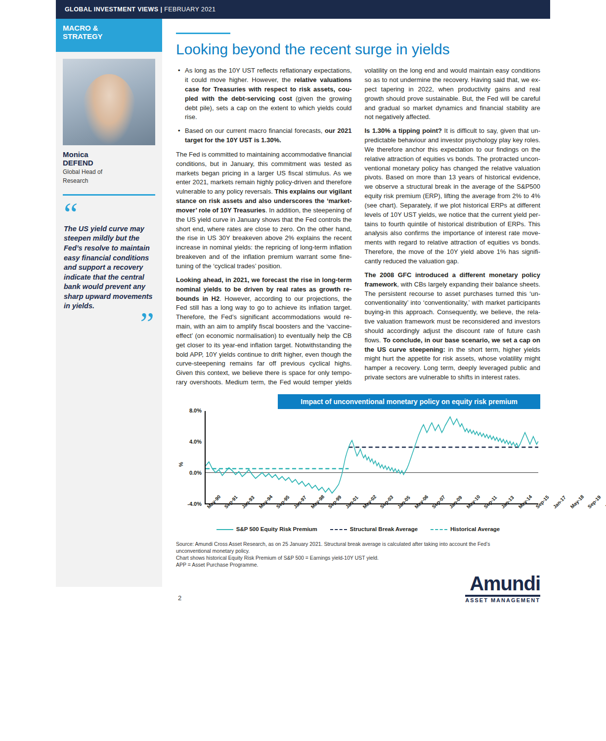GLOBAL INVESTMENT VIEWS | FEBRUARY 2021
MACRO &
STRATEGY
Monica
DEFEND
Global Head of
Research
“
The US yield curve may steepen mildly but the Fed’s resolve to maintain easy financial conditions and support a recovery indicate that the central bank would prevent any sharp upward movements in yields.
”
Looking beyond the recent surge in yields
As long as the 10Y UST reflects reflationary expectations, it could move higher. However, the relative valuations case for Treasuries with respect to risk assets, coupled with the debt-servicing cost (given the growing debt pile), sets a cap on the extent to which yields could rise.
Based on our current macro financial forecasts, our 2021 target for the 10Y UST is 1.30%.
The Fed is committed to maintaining accommodative financial conditions, but in January, this commitment was tested as markets began pricing in a larger US fiscal stimulus. As we enter 2021, markets remain highly policy-driven and therefore vulnerable to any policy reversals. This explains our vigilant stance on risk assets and also underscores the ‘market-mover’ role of 10Y Treasuries. In addition, the steepening of the US yield curve in January shows that the Fed controls the short end, where rates are close to zero. On the other hand, the rise in US 30Y breakeven above 2% explains the recent increase in nominal yields: the repricing of long-term inflation breakeven and of the inflation premium warrant some fine-tuning of the ‘cyclical trades’ position.
Looking ahead, in 2021, we forecast the rise in long-term nominal yields to be driven by real rates as growth rebounds in H2. However, according to our projections, the Fed still has a long way to go to achieve its inflation target. Therefore, the Fed’s significant accommodations would remain, with an aim to amplify fiscal boosters and the ‘vaccine-effect’ (on economic normalisation) to eventually help the CB get closer to its year-end inflation target. Notwithstanding the bold APP, 10Y yields continue to drift higher, even though the curve-steepening remains far off previous cyclical highs. Given this context, we believe there is space for only temporary overshoots. Medium term, the Fed would temper yields volatility on the long end and would maintain easy conditions so as to not undermine the recovery. Having said that, we expect tapering in 2022, when productivity gains and real growth should prove sustainable. But, the Fed will be careful and gradual so market dynamics and financial stability are not negatively affected.
Is 1.30% a tipping point? It is difficult to say, given that unpredictable behaviour and investor psychology play key roles. We therefore anchor this expectation to our findings on the relative attraction of equities vs bonds. The protracted unconventional monetary policy has changed the relative valuation pivots. Based on more than 13 years of historical evidence, we observe a structural break in the average of the S&P500 equity risk premium (ERP), lifting the average from 2% to 4% (see chart). Separately, if we plot historical ERPs at different levels of 10Y UST yields, we notice that the current yield pertains to fourth quintile of historical distribution of ERPs. This analysis also confirms the importance of interest rate movements with regard to relative attraction of equities vs bonds. Therefore, the move of the 10Y yield above 1% has significantly reduced the valuation gap.
The 2008 GFC introduced a different monetary policy framework, with CBs largely expanding their balance sheets. The persistent recourse to asset purchases turned this ‘unconventionality’ into ‘conventionality,’ with market participants buying-in this approach. Consequently, we believe, the relative valuation framework must be reconsidered and investors should accordingly adjust the discount rate of future cash flows. To conclude, in our base scenario, we set a cap on the US curve steepening: in the short term, higher yields might hurt the appetite for risk assets, whose volatility might hamper a recovery. Long term, deeply leveraged public and private sectors are vulnerable to shifts in interest rates.
Impact of unconventional monetary policy on equity risk premium
%
8.0% 4.0% 0.0% -4.0%
May-90 Sep-91 Jan-93 May-94 Sep-95 Jan-97 May-98 Sep-99 Jan-01 May-02 Sep-03 Jan-05 May-06 Sep-07 Jan-09 May-10 Sep-11 Jan-13 May-14 Sep-15 Jan-17 May-18 Sep-19 Jan-21
S&P 500 Equity Risk Premium
Structural Break Average
Historical Average
Source: Amundi Cross Asset Research, as on 25 January 2021. Structural break average is calculated after taking into account the Fed’s unconventional monetary policy.
Chart shows historical Equity Risk Premium of S&P 500 = Earnings yield-10Y UST yield.
APP = Asset Purchase Programme.
2
Amundi
ASSET MANAGEMENT